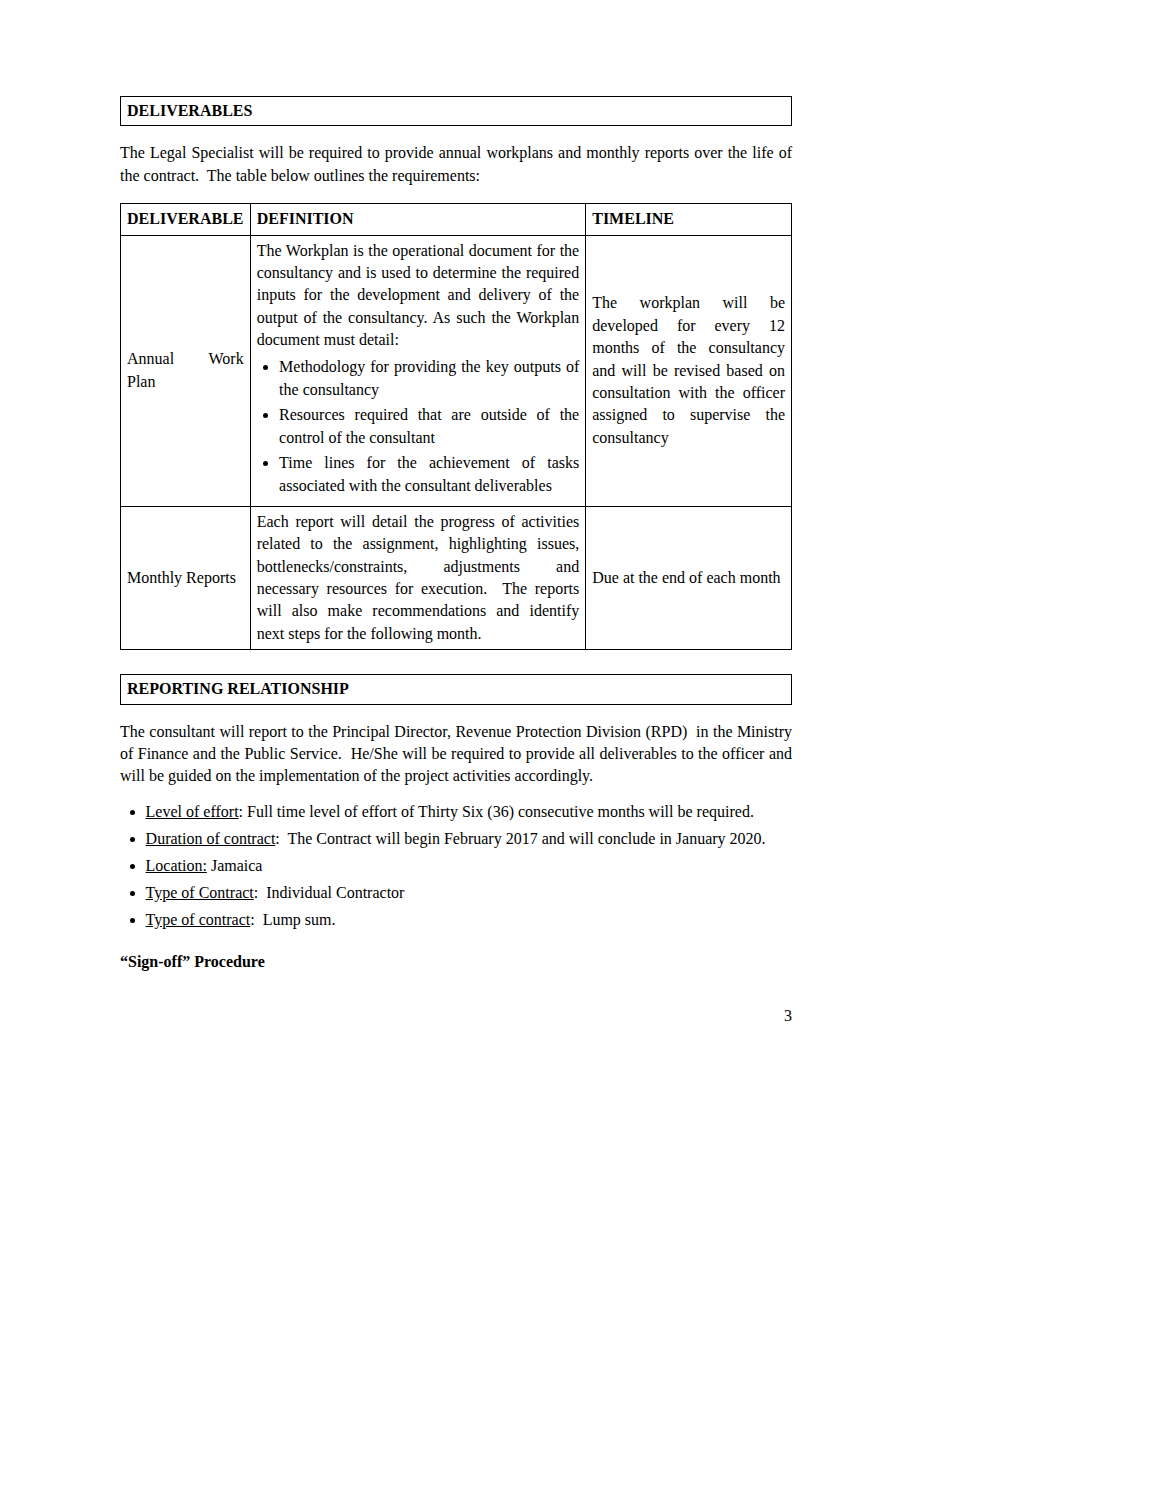DELIVERABLES
The Legal Specialist will be required to provide annual workplans and monthly reports over the life of the contract. The table below outlines the requirements:
| DELIVERABLE | DEFINITION | TIMELINE |
| --- | --- | --- |
| Annual Work Plan | The Workplan is the operational document for the consultancy and is used to determine the required inputs for the development and delivery of the output of the consultancy. As such the Workplan document must detail: Methodology for providing the key outputs of the consultancy Resources required that are outside of the control of the consultant Time lines for the achievement of tasks associated with the consultant deliverables | The workplan will be developed for every 12 months of the consultancy and will be revised based on consultation with the officer assigned to supervise the consultancy |
| Monthly Reports | Each report will detail the progress of activities related to the assignment, highlighting issues, bottlenecks/constraints, adjustments and necessary resources for execution. The reports will also make recommendations and identify next steps for the following month. | Due at the end of each month |
REPORTING RELATIONSHIP
The consultant will report to the Principal Director, Revenue Protection Division (RPD) in the Ministry of Finance and the Public Service. He/She will be required to provide all deliverables to the officer and will be guided on the implementation of the project activities accordingly.
Level of effort: Full time level of effort of Thirty Six (36) consecutive months will be required.
Duration of contract: The Contract will begin February 2017 and will conclude in January 2020.
Location: Jamaica
Type of Contract: Individual Contractor
Type of contract: Lump sum.
“Sign-off” Procedure
3